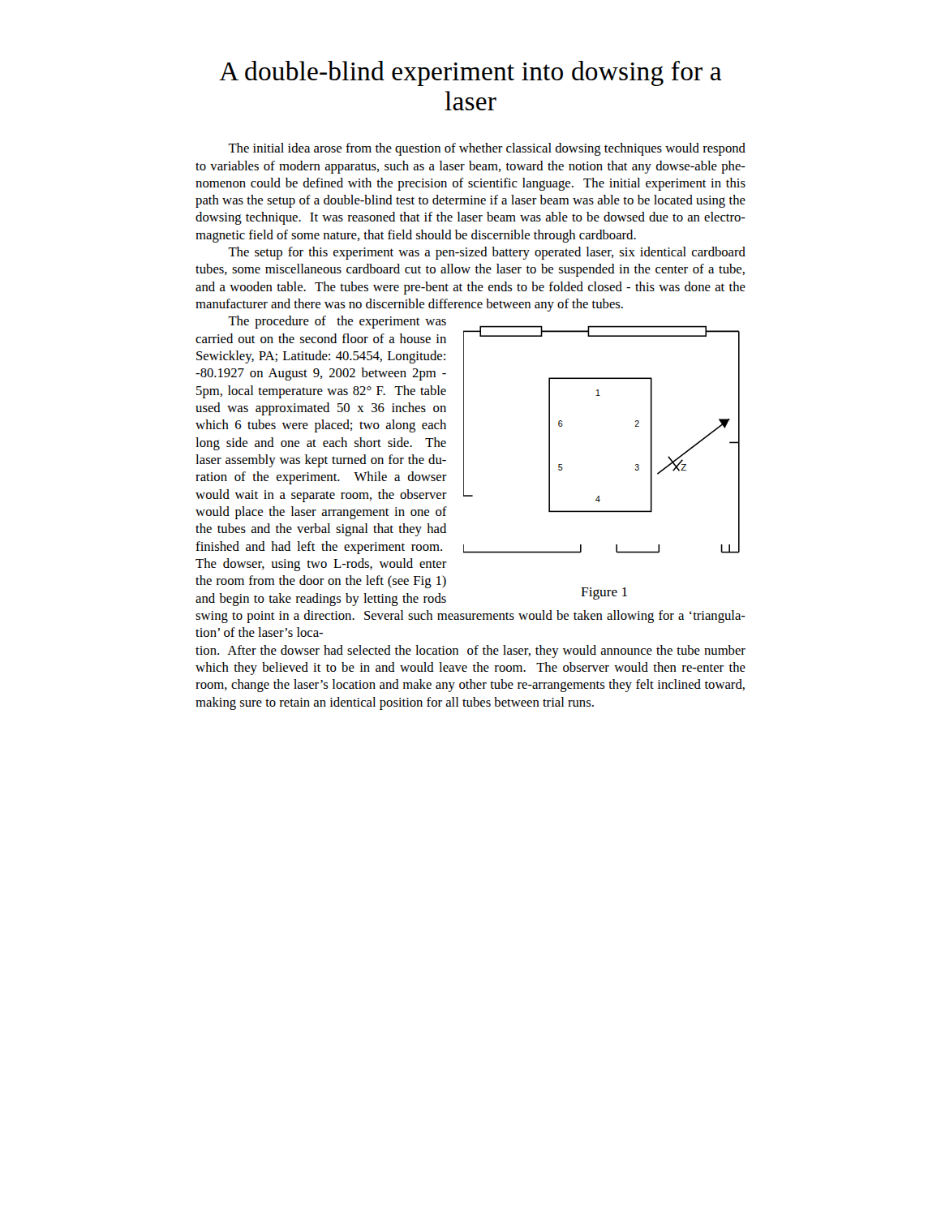A double-blind experiment into dowsing for a laser
The initial idea arose from the question of whether classical dowsing techniques would respond to variables of modern apparatus, such as a laser beam, toward the notion that any dowse-able phenomenon could be defined with the precision of scientific language. The initial experiment in this path was the setup of a double-blind test to determine if a laser beam was able to be located using the dowsing technique. It was reasoned that if the laser beam was able to be dowsed due to an electromagnetic field of some nature, that field should be discernible through cardboard.
The setup for this experiment was a pen-sized battery operated laser, six identical cardboard tubes, some miscellaneous cardboard cut to allow the laser to be suspended in the center of a tube, and a wooden table. The tubes were pre-bent at the ends to be folded closed - this was done at the manufacturer and there was no discernible difference between any of the tubes.
1 2 3 4 5 6 Z
Figure 1
The procedure of the experiment was carried out on the second floor of a house in Sewickley, PA; Latitude: 40.5454, Longitude: -80.1927 on August 9, 2002 between 2pm - 5pm, local temperature was 82° F. The table used was approximated 50 x 36 inches on which 6 tubes were placed; two along each long side and one at each short side. The laser assembly was kept turned on for the duration of the experiment. While a dowser would wait in a separate room, the observer would place the laser arrangement in one of the tubes and the verbal signal that they had finished and had left the experiment room. The dowser, using two L-rods, would enter the room from the door on the left (see Fig 1) and begin to take readings by letting the rods swing to point in a direction. Several such measurements would be taken allowing for a ‘triangulation’ of the laser’s loca-
tion. After the dowser had selected the location of the laser, they would announce the tube number which they believed it to be in and would leave the room. The observer would then re-enter the room, change the laser’s location and make any other tube re-arrangements they felt inclined toward, making sure to retain an identical position for all tubes between trial runs.